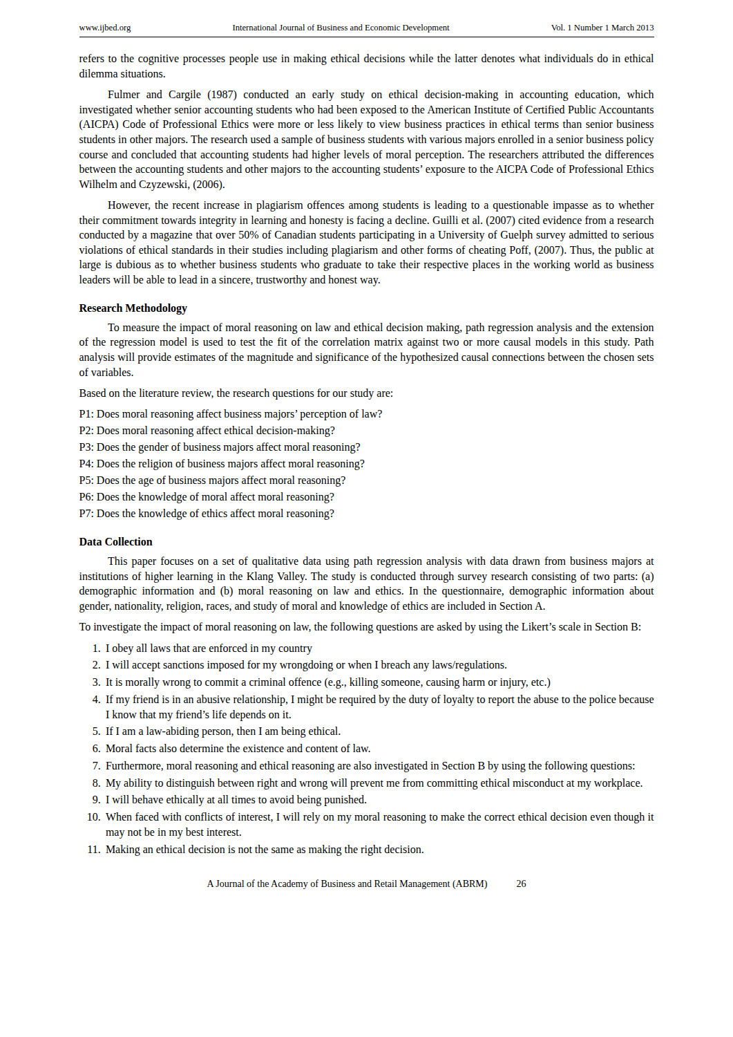www.ijbed.org International Journal of Business and Economic Development Vol. 1 Number 1 March 2013
refers to the cognitive processes people use in making ethical decisions while the latter denotes what individuals do in ethical dilemma situations.
Fulmer and Cargile (1987) conducted an early study on ethical decision-making in accounting education, which investigated whether senior accounting students who had been exposed to the American Institute of Certified Public Accountants (AICPA) Code of Professional Ethics were more or less likely to view business practices in ethical terms than senior business students in other majors. The research used a sample of business students with various majors enrolled in a senior business policy course and concluded that accounting students had higher levels of moral perception. The researchers attributed the differences between the accounting students and other majors to the accounting students’ exposure to the AICPA Code of Professional Ethics Wilhelm and Czyzewski, (2006).
However, the recent increase in plagiarism offences among students is leading to a questionable impasse as to whether their commitment towards integrity in learning and honesty is facing a decline. Guilli et al. (2007) cited evidence from a research conducted by a magazine that over 50% of Canadian students participating in a University of Guelph survey admitted to serious violations of ethical standards in their studies including plagiarism and other forms of cheating Poff, (2007). Thus, the public at large is dubious as to whether business students who graduate to take their respective places in the working world as business leaders will be able to lead in a sincere, trustworthy and honest way.
Research Methodology
To measure the impact of moral reasoning on law and ethical decision making, path regression analysis and the extension of the regression model is used to test the fit of the correlation matrix against two or more causal models in this study. Path analysis will provide estimates of the magnitude and significance of the hypothesized causal connections between the chosen sets of variables.
Based on the literature review, the research questions for our study are:
P1: Does moral reasoning affect business majors’ perception of law?
P2: Does moral reasoning affect ethical decision-making?
P3: Does the gender of business majors affect moral reasoning?
P4: Does the religion of business majors affect moral reasoning?
P5: Does the age of business majors affect moral reasoning?
P6: Does the knowledge of moral affect moral reasoning?
P7: Does the knowledge of ethics affect moral reasoning?
Data Collection
This paper focuses on a set of qualitative data using path regression analysis with data drawn from business majors at institutions of higher learning in the Klang Valley. The study is conducted through survey research consisting of two parts: (a) demographic information and (b) moral reasoning on law and ethics. In the questionnaire, demographic information about gender, nationality, religion, races, and study of moral and knowledge of ethics are included in Section A.
To investigate the impact of moral reasoning on law, the following questions are asked by using the Likert’s scale in Section B:
I obey all laws that are enforced in my country
I will accept sanctions imposed for my wrongdoing or when I breach any laws/regulations.
It is morally wrong to commit a criminal offence (e.g., killing someone, causing harm or injury, etc.)
If my friend is in an abusive relationship, I might be required by the duty of loyalty to report the abuse to the police because I know that my friend’s life depends on it.
If I am a law-abiding person, then I am being ethical.
Moral facts also determine the existence and content of law.
Furthermore, moral reasoning and ethical reasoning are also investigated in Section B by using the following questions:
My ability to distinguish between right and wrong will prevent me from committing ethical misconduct at my workplace.
I will behave ethically at all times to avoid being punished.
When faced with conflicts of interest, I will rely on my moral reasoning to make the correct ethical decision even though it may not be in my best interest.
Making an ethical decision is not the same as making the right decision.
A Journal of the Academy of Business and Retail Management (ABRM) 26